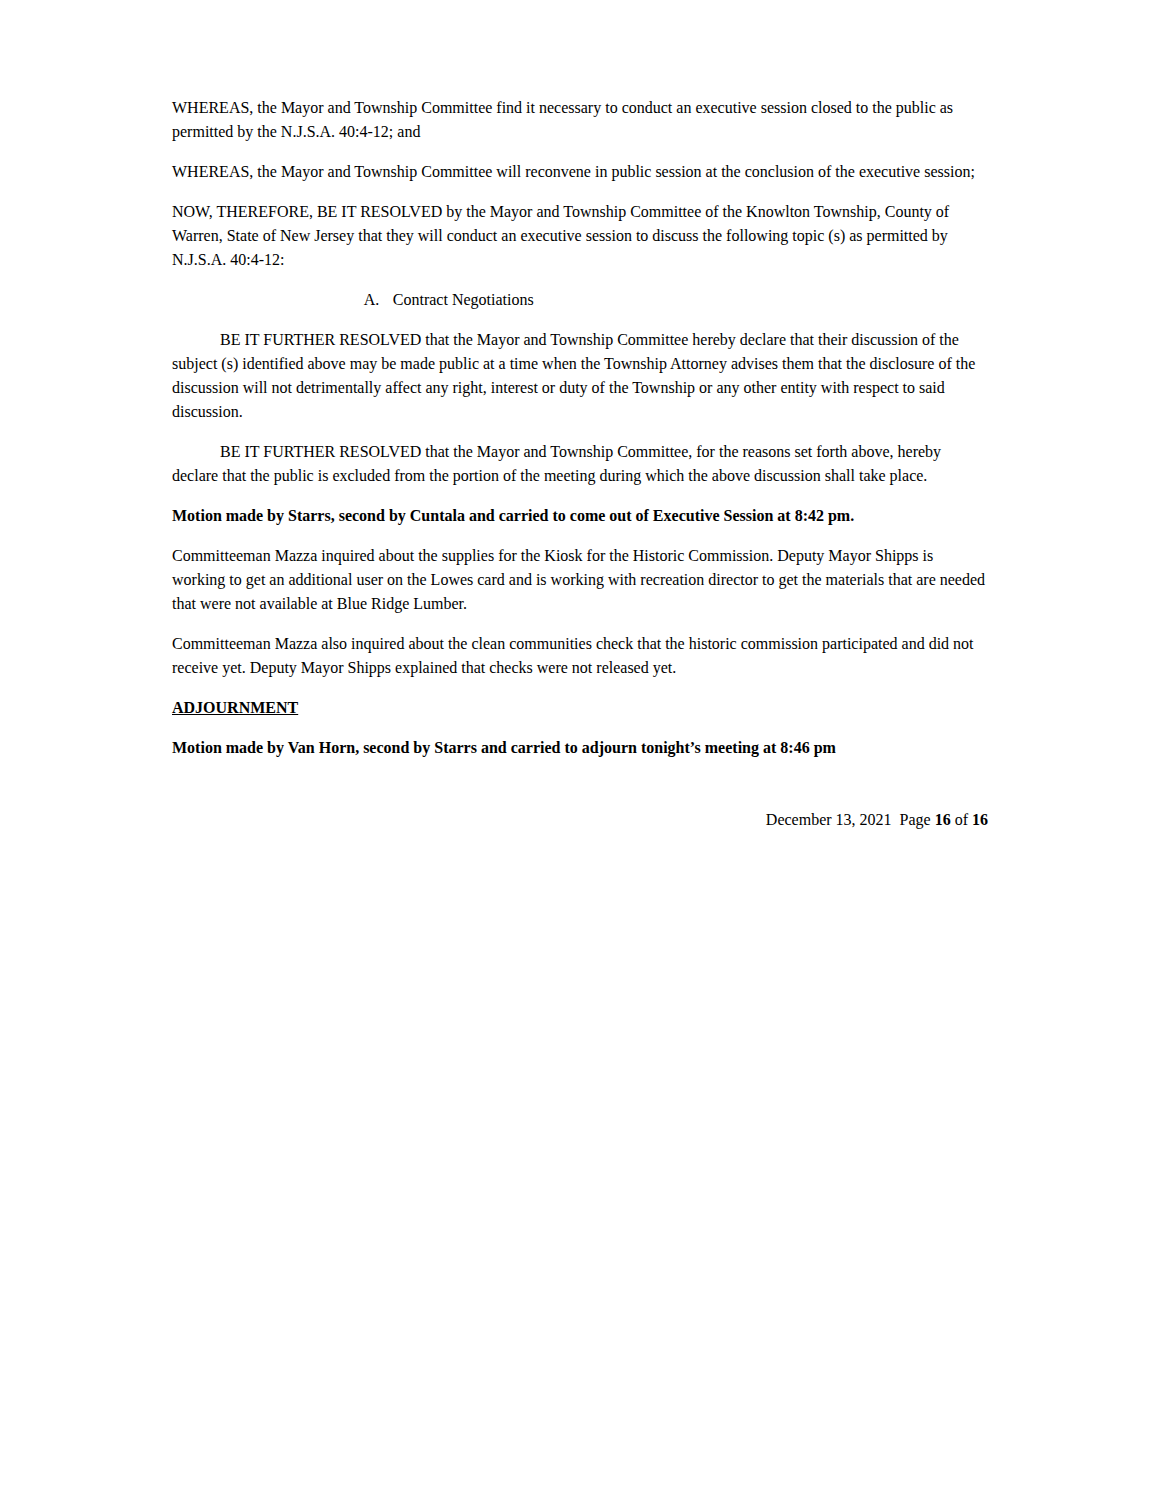WHEREAS, the Mayor and Township Committee find it necessary to conduct an executive session closed to the public as permitted by the N.J.S.A. 40:4-12; and
WHEREAS, the Mayor and Township Committee will reconvene in public session at the conclusion of the executive session;
NOW, THEREFORE, BE IT RESOLVED by the Mayor and Township Committee of the Knowlton Township, County of Warren, State of New Jersey that they will conduct an executive session to discuss the following topic (s) as permitted by N.J.S.A. 40:4-12:
Contract Negotiations
BE IT FURTHER RESOLVED that the Mayor and Township Committee hereby declare that their discussion of the subject (s) identified above may be made public at a time when the Township Attorney advises them that the disclosure of the discussion will not detrimentally affect any right, interest or duty of the Township or any other entity with respect to said discussion.
BE IT FURTHER RESOLVED that the Mayor and Township Committee, for the reasons set forth above, hereby declare that the public is excluded from the portion of the meeting during which the above discussion shall take place.
Motion made by Starrs, second by Cuntala and carried to come out of Executive Session at 8:42 pm.
Committeeman Mazza inquired about the supplies for the Kiosk for the Historic Commission. Deputy Mayor Shipps is working to get an additional user on the Lowes card and is working with recreation director to get the materials that are needed that were not available at Blue Ridge Lumber.
Committeeman Mazza also inquired about the clean communities check that the historic commission participated and did not receive yet. Deputy Mayor Shipps explained that checks were not released yet.
ADJOURNMENT
Motion made by Van Horn, second by Starrs and carried to adjourn tonight’s meeting at 8:46 pm
December 13, 2021 Page 16 of 16